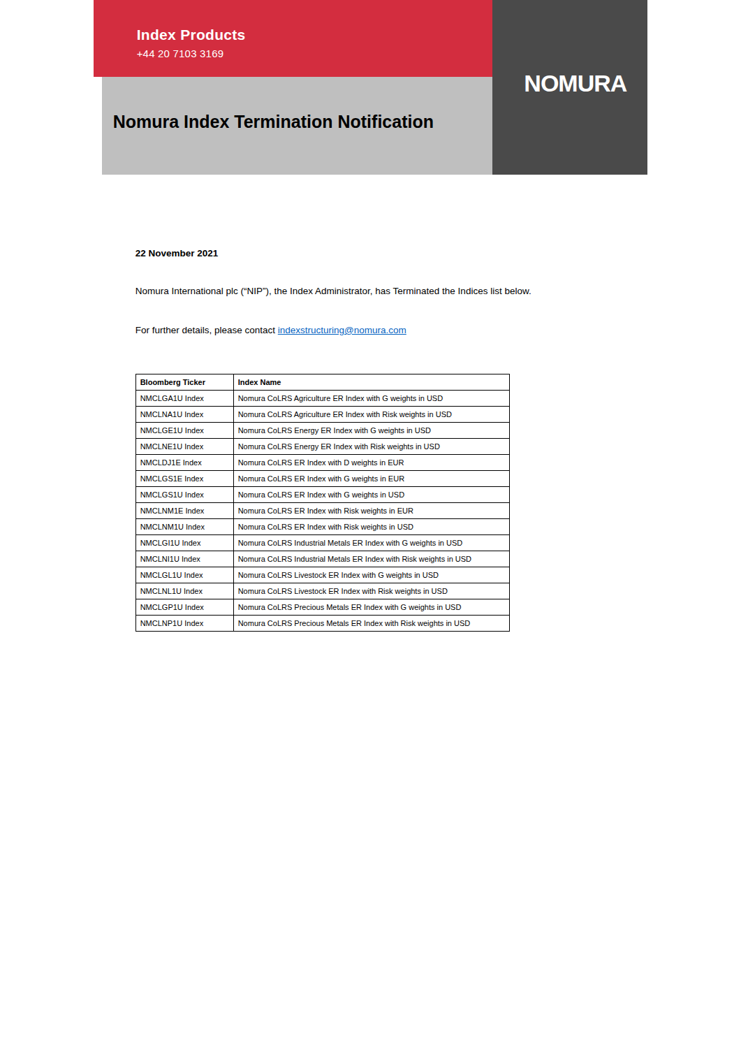Index Products
+44 20 7103 3169
NOMURA
Nomura Index Termination Notification
22 November 2021
Nomura International plc (“NIP”), the Index Administrator, has Terminated the Indices list below.
For further details, please contact indexstructuring@nomura.com
| Bloomberg Ticker | Index Name |
| --- | --- |
| NMCLGA1U Index | Nomura CoLRS Agriculture ER Index with G weights in USD |
| NMCLNA1U Index | Nomura CoLRS Agriculture ER Index with Risk weights in USD |
| NMCLGE1U Index | Nomura CoLRS Energy ER Index with G weights in USD |
| NMCLNE1U Index | Nomura CoLRS Energy ER Index with Risk weights in USD |
| NMCLDJ1E Index | Nomura CoLRS ER Index with D weights in EUR |
| NMCLGS1E Index | Nomura CoLRS ER Index with G weights in EUR |
| NMCLGS1U Index | Nomura CoLRS ER Index with G weights in USD |
| NMCLNM1E Index | Nomura CoLRS ER Index with Risk weights in EUR |
| NMCLNM1U Index | Nomura CoLRS ER Index with Risk weights in USD |
| NMCLGI1U Index | Nomura CoLRS Industrial Metals ER Index with G weights in USD |
| NMCLNI1U Index | Nomura CoLRS Industrial Metals ER Index with Risk weights in USD |
| NMCLGL1U Index | Nomura CoLRS Livestock ER Index with G weights in USD |
| NMCLNL1U Index | Nomura CoLRS Livestock ER Index with Risk weights in USD |
| NMCLGP1U Index | Nomura CoLRS Precious Metals ER Index with G weights in USD |
| NMCLNP1U Index | Nomura CoLRS Precious Metals ER Index with Risk weights in USD |